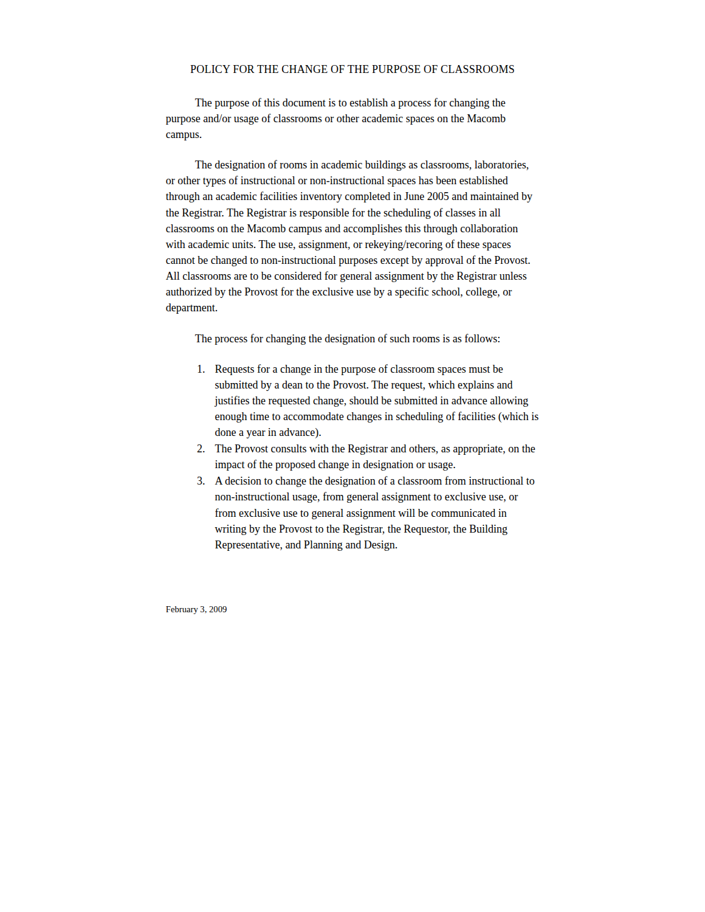Policy for the Change of the Purpose of Classrooms
The purpose of this document is to establish a process for changing the purpose and/or usage of classrooms or other academic spaces on the Macomb campus.
The designation of rooms in academic buildings as classrooms, laboratories, or other types of instructional or non-instructional spaces has been established through an academic facilities inventory completed in June 2005 and maintained by the Registrar. The Registrar is responsible for the scheduling of classes in all classrooms on the Macomb campus and accomplishes this through collaboration with academic units. The use, assignment, or rekeying/recoring of these spaces cannot be changed to non-instructional purposes except by approval of the Provost. All classrooms are to be considered for general assignment by the Registrar unless authorized by the Provost for the exclusive use by a specific school, college, or department.
The process for changing the designation of such rooms is as follows:
Requests for a change in the purpose of classroom spaces must be submitted by a dean to the Provost. The request, which explains and justifies the requested change, should be submitted in advance allowing enough time to accommodate changes in scheduling of facilities (which is done a year in advance).
The Provost consults with the Registrar and others, as appropriate, on the impact of the proposed change in designation or usage.
A decision to change the designation of a classroom from instructional to non-instructional usage, from general assignment to exclusive use, or from exclusive use to general assignment will be communicated in writing by the Provost to the Registrar, the Requestor, the Building Representative, and Planning and Design.
February 3, 2009